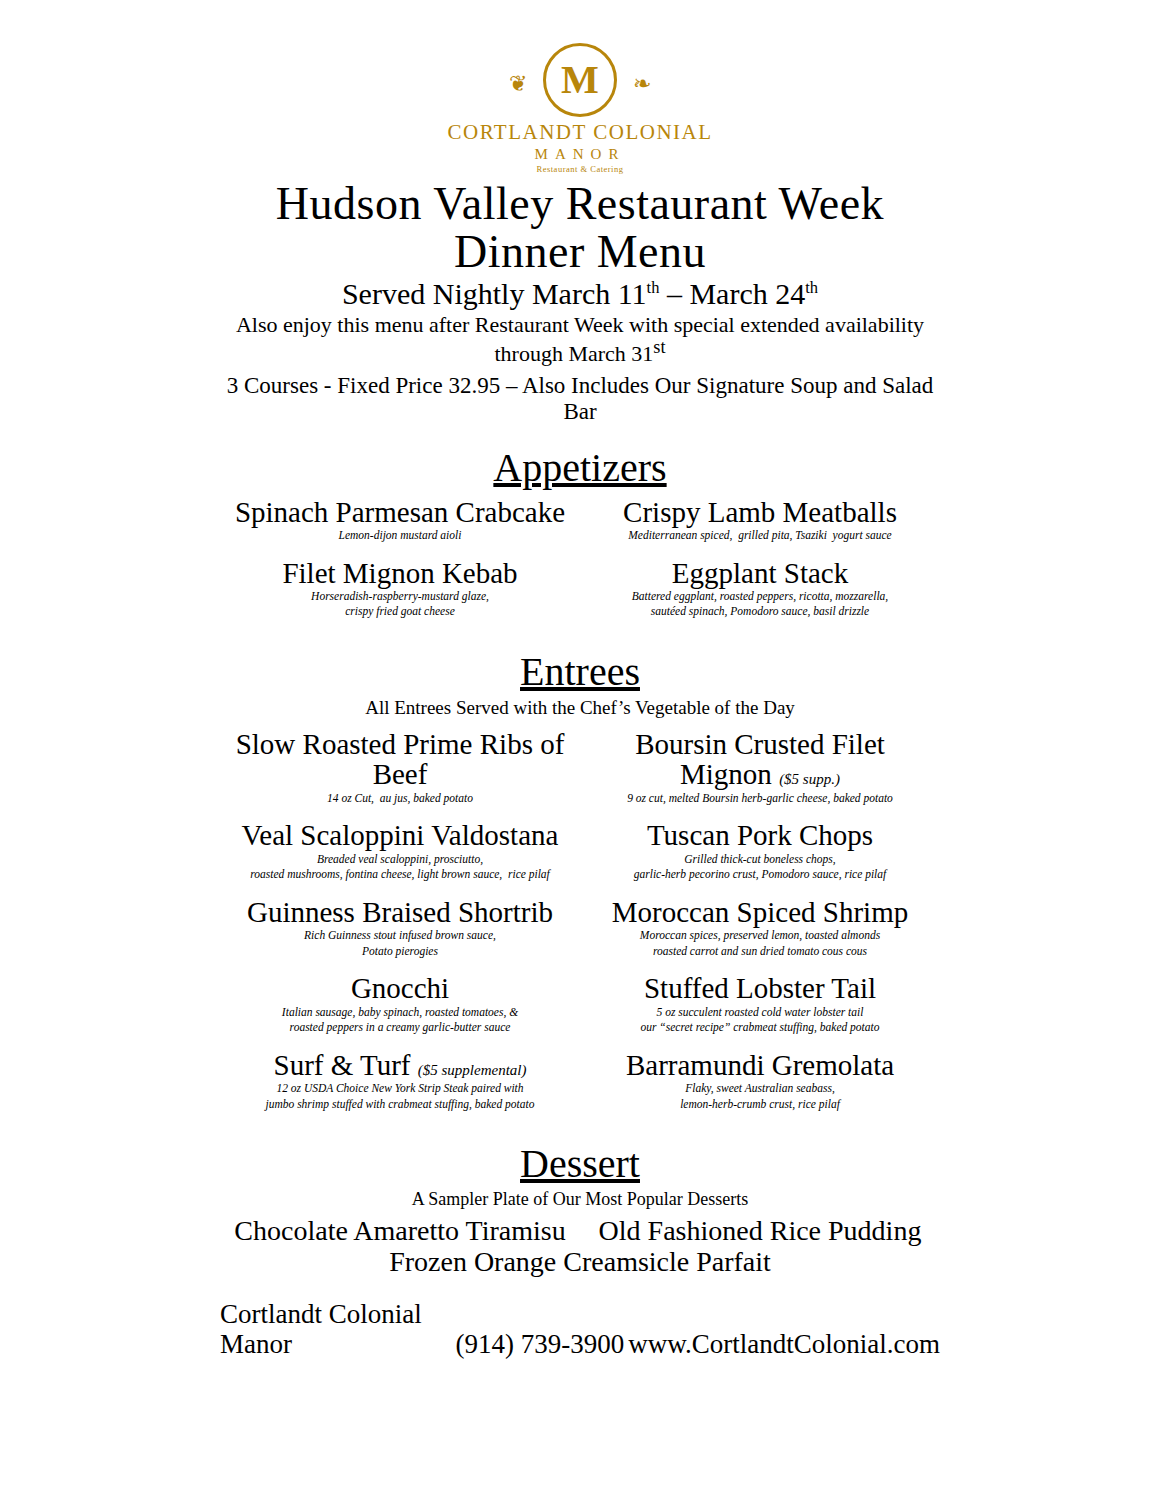❦
M
❧
CORTLANDT COLONIAL
MANOR
Restaurant & Catering
Hudson Valley Restaurant Week Dinner Menu
Served Nightly March 11th – March 24th
Also enjoy this menu after Restaurant Week with special extended availability through March 31st
3 Courses - Fixed Price 32.95 – Also Includes Our Signature Soup and Salad Bar
Appetizers
Spinach Parmesan Crabcake
Lemon-dijon mustard aioli
Crispy Lamb Meatballs
Mediterranean spiced, grilled pita, Tsaziki yogurt sauce
Filet Mignon Kebab
Horseradish-raspberry-mustard glaze,
crispy fried goat cheese
Eggplant Stack
Battered eggplant, roasted peppers, ricotta, mozzarella,
sautéed spinach, Pomodoro sauce, basil drizzle
Entrees
All Entrees Served with the Chef’s Vegetable of the Day
Slow Roasted Prime Ribs of Beef
14 oz Cut, au jus, baked potato
Boursin Crusted Filet Mignon ($5 supp.)
9 oz cut, melted Boursin herb-garlic cheese, baked potato
Veal Scaloppini Valdostana
Breaded veal scaloppini, prosciutto,
roasted mushrooms, fontina cheese, light brown sauce, rice pilaf
Tuscan Pork Chops
Grilled thick-cut boneless chops,
garlic-herb pecorino crust, Pomodoro sauce, rice pilaf
Guinness Braised Shortrib
Rich Guinness stout infused brown sauce,
Potato pierogies
Moroccan Spiced Shrimp
Moroccan spices, preserved lemon, toasted almonds
roasted carrot and sun dried tomato cous cous
Gnocchi
Italian sausage, baby spinach, roasted tomatoes, &
roasted peppers in a creamy garlic-butter sauce
Stuffed Lobster Tail
5 oz succulent roasted cold water lobster tail
our “secret recipe” crabmeat stuffing, baked potato
Surf & Turf ($5 supplemental)
12 oz USDA Choice New York Strip Steak paired with
jumbo shrimp stuffed with crabmeat stuffing, baked potato
Barramundi Gremolata
Flaky, sweet Australian seabass,
lemon-herb-crumb crust, rice pilaf
Dessert
A Sampler Plate of Our Most Popular Desserts
Chocolate Amaretto Tiramisu
Old Fashioned Rice Pudding
Frozen Orange Creamsicle Parfait
Cortlandt Colonial Manor
(914) 739-3900
www.CortlandtColonial.com